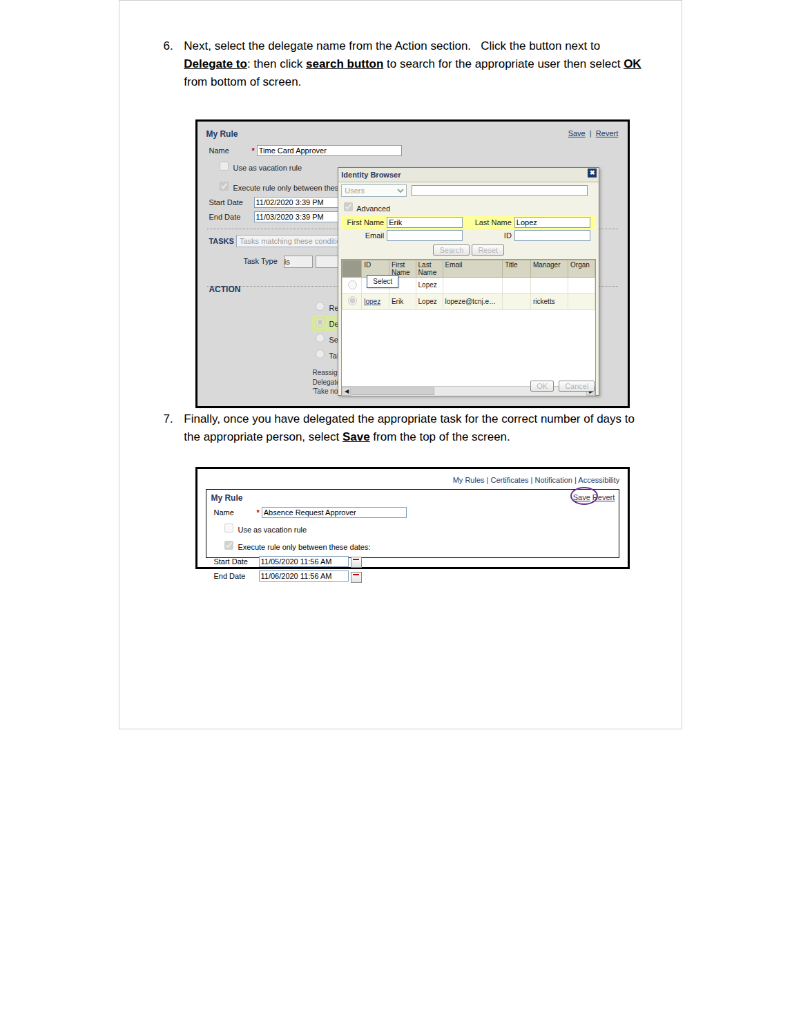6.
Next, select the delegate name from the Action section. Click the button next to Delegate to: then click search button to search for the appropriate user then select OK from bottom of screen.
My Rule
Save | Revert
Name*
Use as vacation rule
Execute rule only between these dates:
Start Date
End Date
TASKS Tasks matching these conditions
Task Type is
ACTION
Reassign to:
Delegate to:
Set outcome to:
Take no action
Reassigned task ac
Delegated task acc
'Take no action' is u
Identity Browser
✖
Users
Advanced
| First Name | | Last Name | |
| Email | | ID | |
Search Reset
| | ID | First Name | Last Name | Email | Title | Manager | Organ |
| --- | --- | --- | --- | --- | --- | --- | --- |
| | rik | | Lopez | | | | |
| | lopez | Erik | Lopez | lopeze@tcnj.e… | | ricketts | |
Select
◀
▶
OK Cancel
7.
Finally, once you have delegated the appropriate task for the correct number of days to the appropriate person, select Save from the top of the screen.
My Rules | Certificates | Notification | Accessibility
My Rule
Save Revert
Name*
Use as vacation rule
Execute rule only between these dates:
Start Date
End Date